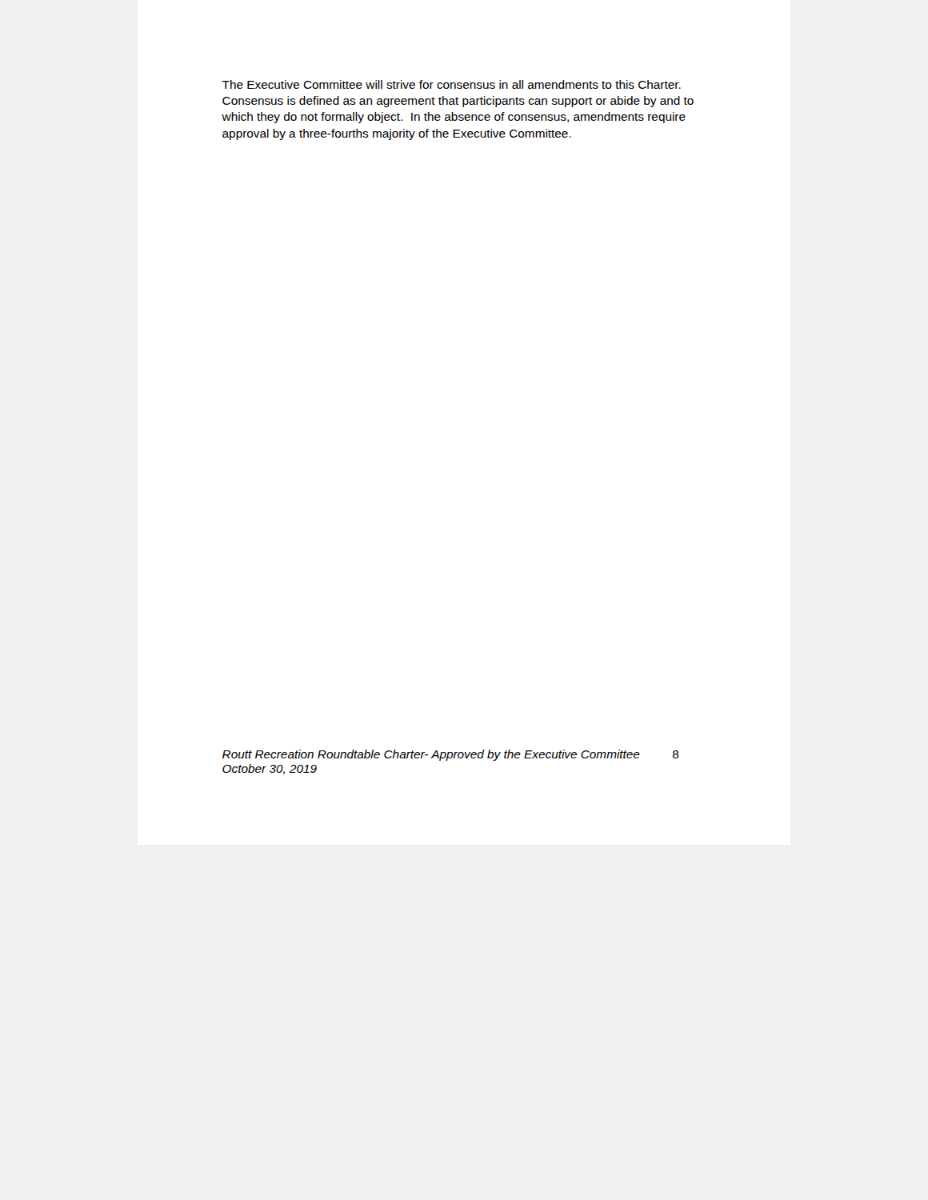The Executive Committee will strive for consensus in all amendments to this Charter. Consensus is defined as an agreement that participants can support or abide by and to which they do not formally object. In the absence of consensus, amendments require approval by a three-fourths majority of the Executive Committee.
Routt Recreation Roundtable Charter- Approved by the Executive Committee October 30, 2019 8